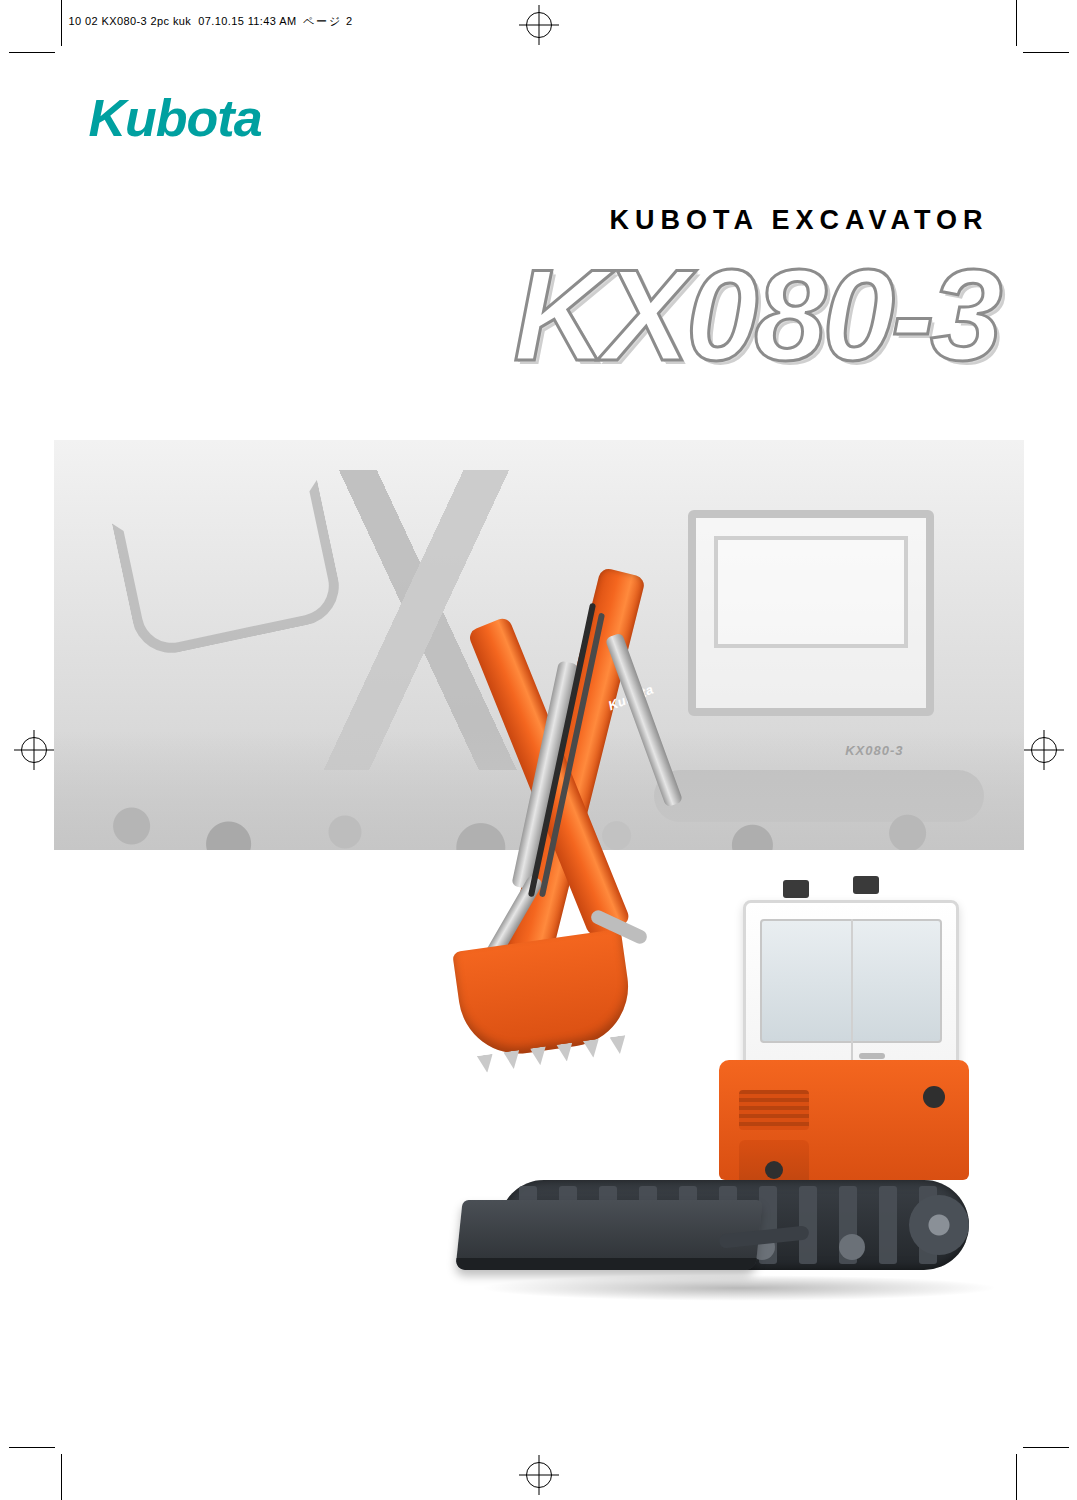10 02 KX080-3 2pc kuk 07.10.15 11:43 AM ページ 2
Kubota
KUBOTA EXCAVATOR
KX080-3
KX080-3
Kubota
KX080-3